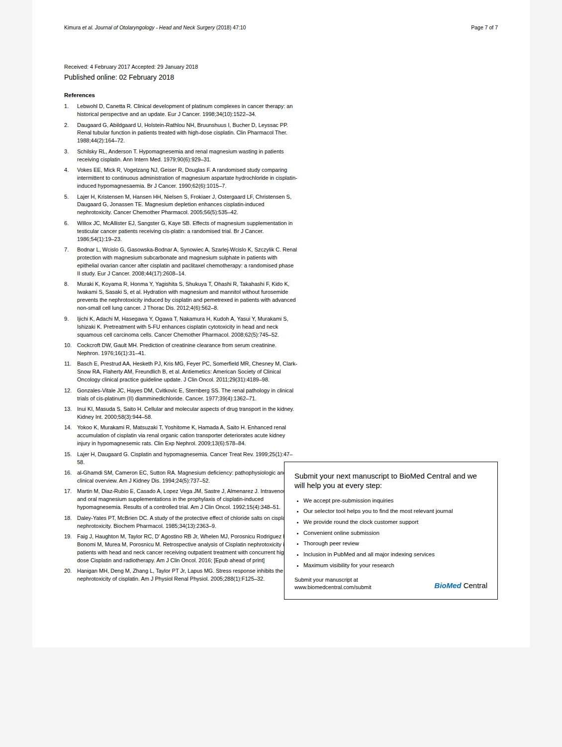Kimura et al. Journal of Otolaryngology - Head and Neck Surgery (2018) 47:10
Page 7 of 7
Received: 4 February 2017 Accepted: 29 January 2018
Published online: 02 February 2018
References
Lebwohl D, Canetta R. Clinical development of platinum complexes in cancer therapy: an historical perspective and an update. Eur J Cancer. 1998;34(10):1522–34.
Daugaard G, Abildgaard U, Holstein-Rathlou NH, Bruunshuus I, Bucher D, Leyssac PP. Renal tubular function in patients treated with high-dose cisplatin. Clin Pharmacol Ther. 1988;44(2):164–72.
Schilsky RL, Anderson T. Hypomagnesemia and renal magnesium wasting in patients receiving cisplatin. Ann Intern Med. 1979;90(6):929–31.
Vokes EE, Mick R, Vogelzang NJ, Geiser R, Douglas F. A randomised study comparing intermittent to continuous administration of magnesium aspartate hydrochloride in cisplatin-induced hypomagnesaemia. Br J Cancer. 1990;62(6):1015–7.
Lajer H, Kristensen M, Hansen HH, Nielsen S, Frokiaer J, Ostergaard LF, Christensen S, Daugaard G, Jonassen TE. Magnesium depletion enhances cisplatin-induced nephrotoxicity. Cancer Chemother Pharmacol. 2005;56(5):535–42.
Willox JC, McAllister EJ, Sangster G, Kaye SB. Effects of magnesium supplementation in testicular cancer patients receiving cis-platin: a randomised trial. Br J Cancer. 1986;54(1):19–23.
Bodnar L, Wcislo G, Gasowska-Bodnar A, Synowiec A, Szarlej-Wcislo K, Szczylik C. Renal protection with magnesium subcarbonate and magnesium sulphate in patients with epithelial ovarian cancer after cisplatin and paclitaxel chemotherapy: a randomised phase II study. Eur J Cancer. 2008;44(17):2608–14.
Muraki K, Koyama R, Honma Y, Yagishita S, Shukuya T, Ohashi R, Takahashi F, Kido K, Iwakami S, Sasaki S, et al. Hydration with magnesium and mannitol without furosemide prevents the nephrotoxicity induced by cisplatin and pemetrexed in patients with advanced non-small cell lung cancer. J Thorac Dis. 2012;4(6):562–8.
Ijichi K, Adachi M, Hasegawa Y, Ogawa T, Nakamura H, Kudoh A, Yasui Y, Murakami S, Ishizaki K. Pretreatment with 5-FU enhances cisplatin cytotoxicity in head and neck squamous cell carcinoma cells. Cancer Chemother Pharmacol. 2008;62(5):745–52.
Cockcroft DW, Gault MH. Prediction of creatinine clearance from serum creatinine. Nephron. 1976;16(1):31–41.
Basch E, Prestrud AA, Hesketh PJ, Kris MG, Feyer PC, Somerfield MR, Chesney M, Clark-Snow RA, Flaherty AM, Freundlich B, et al. Antiemetics: American Society of Clinical Oncology clinical practice guideline update. J Clin Oncol. 2011;29(31):4189–98.
Gonzales-Vitale JC, Hayes DM, Cvitkovic E, Sternberg SS. The renal pathology in clinical trials of cis-platinum (II) diamminedichloride. Cancer. 1977;39(4):1362–71.
Inui KI, Masuda S, Saito H. Cellular and molecular aspects of drug transport in the kidney. Kidney Int. 2000;58(3):944–58.
Yokoo K, Murakami R, Matsuzaki T, Yoshitome K, Hamada A, Saito H. Enhanced renal accumulation of cisplatin via renal organic cation transporter deteriorates acute kidney injury in hypomagnesemic rats. Clin Exp Nephrol. 2009;13(6):578–84.
Lajer H, Daugaard G. Cisplatin and hypomagnesemia. Cancer Treat Rev. 1999;25(1):47–58.
al-Ghamdi SM, Cameron EC, Sutton RA. Magnesium deficiency: pathophysiologic and clinical overview. Am J Kidney Dis. 1994;24(5):737–52.
Martin M, Diaz-Rubio E, Casado A, Lopez Vega JM, Sastre J, Almenarez J. Intravenous and oral magnesium supplementations in the prophylaxis of cisplatin-induced hypomagnesemia. Results of a controlled trial. Am J Clin Oncol. 1992;15(4):348–51.
Daley-Yates PT, McBrien DC. A study of the protective effect of chloride salts on cisplatin nephrotoxicity. Biochem Pharmacol. 1985;34(13):2363–9.
Faig J, Haughton M, Taylor RC, D' Agostino RB Jr, Whelen MJ, Porosnicu Rodriguez KA, Bonomi M, Murea M, Porosnicu M. Retrospective analysis of Cisplatin nephrotoxicity in patients with head and neck cancer receiving outpatient treatment with concurrent high-dose Cisplatin and radiotherapy. Am J Clin Oncol. 2016; [Epub ahead of print]
Hanigan MH, Deng M, Zhang L, Taylor PT Jr, Lapus MG. Stress response inhibits the nephrotoxicity of cisplatin. Am J Physiol Renal Physiol. 2005;288(1):F125–32.
Submit your next manuscript to BioMed Central and we will help you at every step:
We accept pre-submission inquiries
Our selector tool helps you to find the most relevant journal
We provide round the clock customer support
Convenient online submission
Thorough peer review
Inclusion in PubMed and all major indexing services
Maximum visibility for your research
Submit your manuscript at
www.biomedcentral.com/submit
BioMed Central